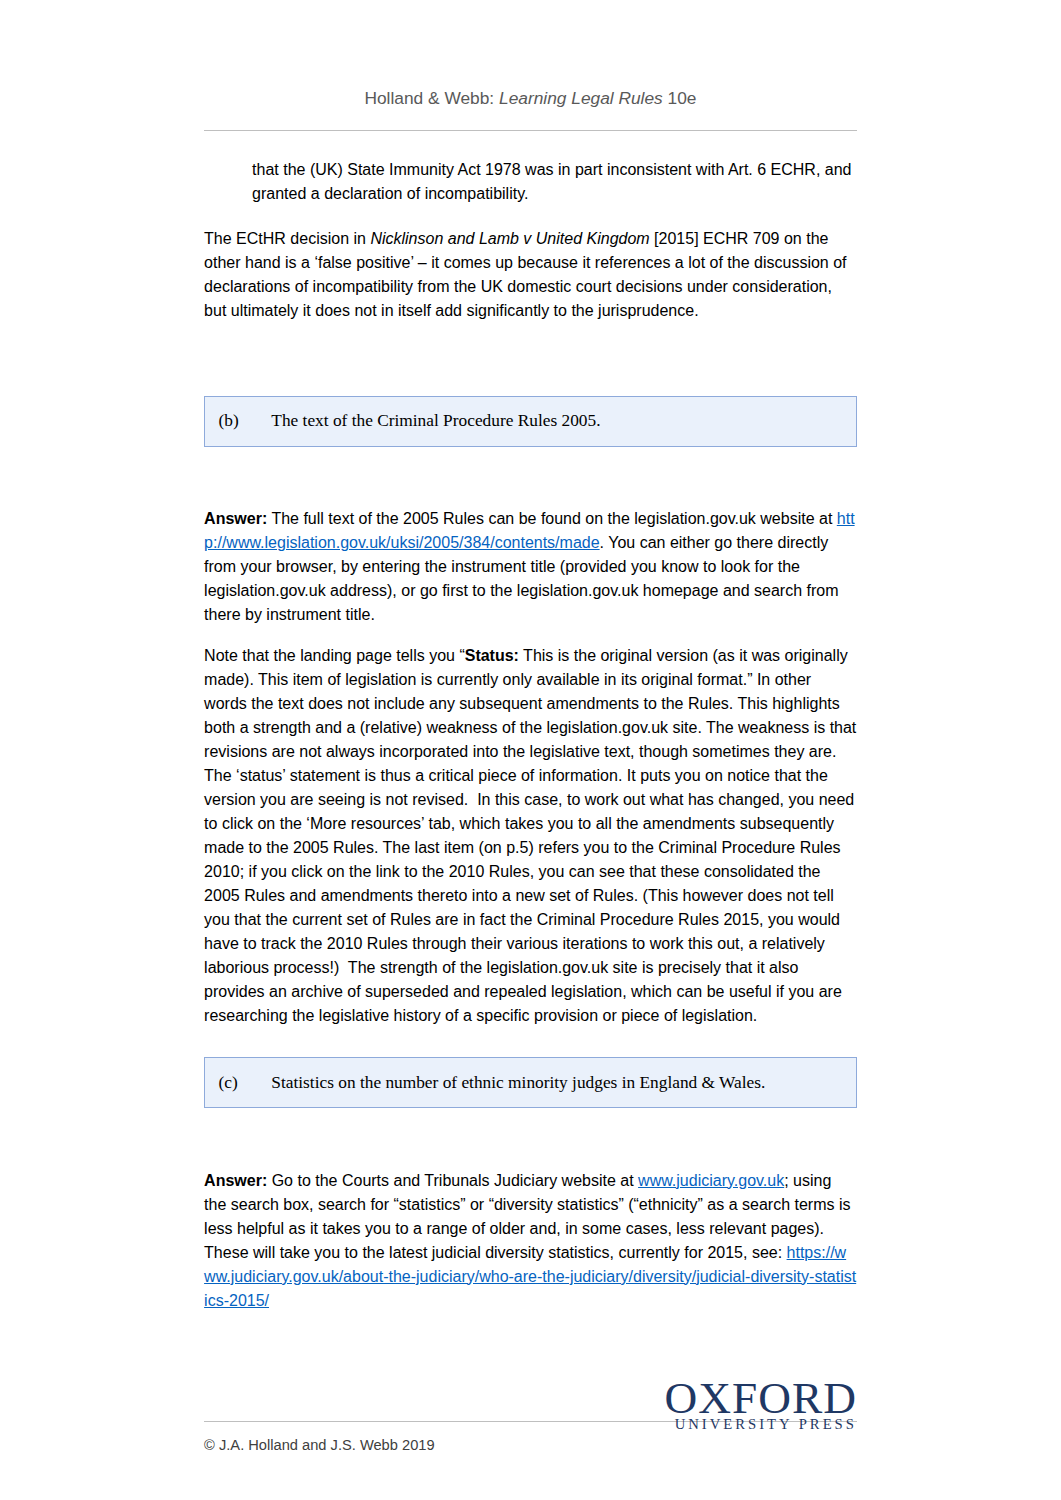Holland & Webb: Learning Legal Rules 10e
that the (UK) State Immunity Act 1978 was in part inconsistent with Art. 6 ECHR, and granted a declaration of incompatibility.
The ECtHR decision in Nicklinson and Lamb v United Kingdom [2015] ECHR 709 on the other hand is a ‘false positive’ – it comes up because it references a lot of the discussion of declarations of incompatibility from the UK domestic court decisions under consideration, but ultimately it does not in itself add significantly to the jurisprudence.
(b) The text of the Criminal Procedure Rules 2005.
Answer: The full text of the 2005 Rules can be found on the legislation.gov.uk website at http://www.legislation.gov.uk/uksi/2005/384/contents/made. You can either go there directly from your browser, by entering the instrument title (provided you know to look for the legislation.gov.uk address), or go first to the legislation.gov.uk homepage and search from there by instrument title.
Note that the landing page tells you “Status: This is the original version (as it was originally made). This item of legislation is currently only available in its original format.” In other words the text does not include any subsequent amendments to the Rules. This highlights both a strength and a (relative) weakness of the legislation.gov.uk site. The weakness is that revisions are not always incorporated into the legislative text, though sometimes they are. The ‘status’ statement is thus a critical piece of information. It puts you on notice that the version you are seeing is not revised. In this case, to work out what has changed, you need to click on the ‘More resources’ tab, which takes you to all the amendments subsequently made to the 2005 Rules. The last item (on p.5) refers you to the Criminal Procedure Rules 2010; if you click on the link to the 2010 Rules, you can see that these consolidated the 2005 Rules and amendments thereto into a new set of Rules. (This however does not tell you that the current set of Rules are in fact the Criminal Procedure Rules 2015, you would have to track the 2010 Rules through their various iterations to work this out, a relatively laborious process!) The strength of the legislation.gov.uk site is precisely that it also provides an archive of superseded and repealed legislation, which can be useful if you are researching the legislative history of a specific provision or piece of legislation.
(c) Statistics on the number of ethnic minority judges in England & Wales.
Answer: Go to the Courts and Tribunals Judiciary website at www.judiciary.gov.uk; using the search box, search for “statistics” or “diversity statistics” (“ethnicity” as a search terms is less helpful as it takes you to a range of older and, in some cases, less relevant pages). These will take you to the latest judicial diversity statistics, currently for 2015, see: https://www.judiciary.gov.uk/about-the-judiciary/who-are-the-judiciary/diversity/judicial-diversity-statistics-2015/
© J.A. Holland and J.S. Webb 2019
OXFORD
UNIVERSITY PRESS